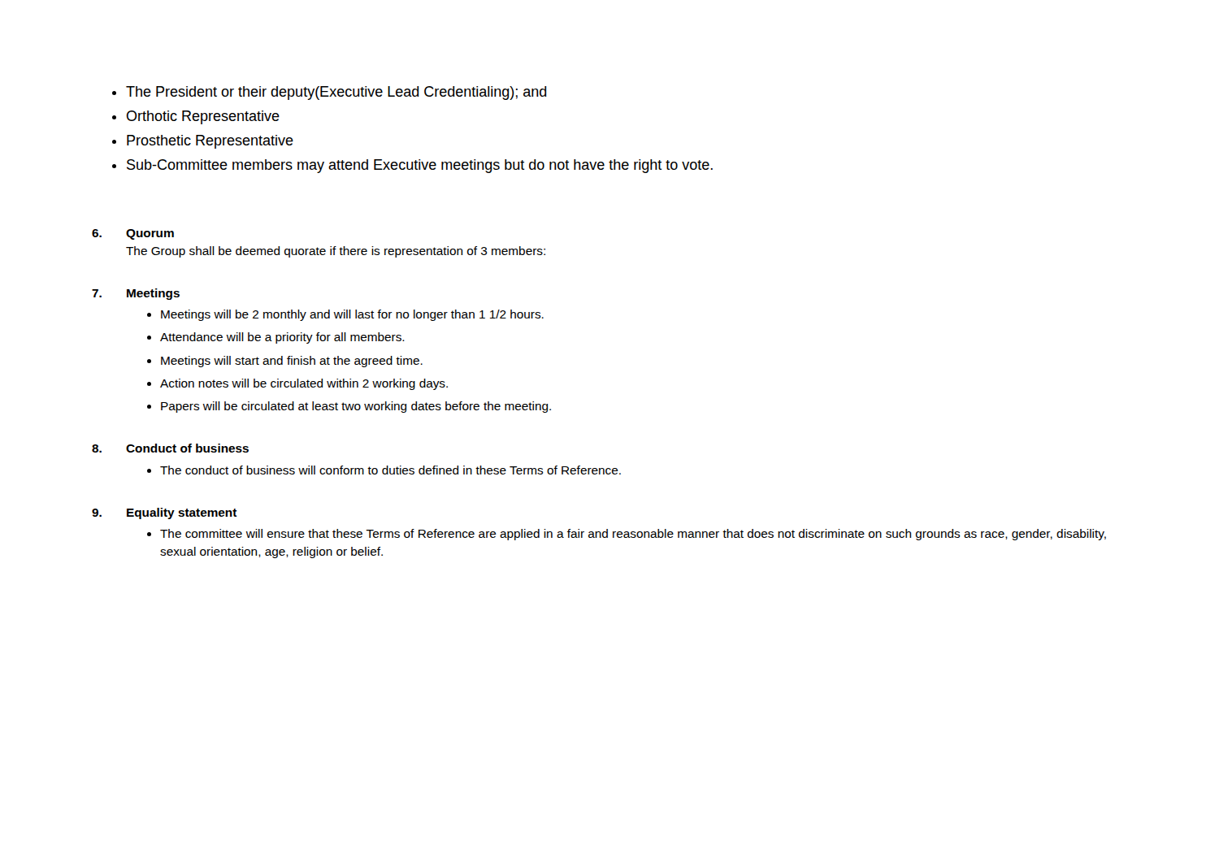The President or their deputy(Executive Lead Credentialing); and
Orthotic Representative
Prosthetic Representative
Sub-Committee members may attend Executive meetings but do not have the right to vote.
Quorum
The Group shall be deemed quorate if there is representation of 3 members:
Meetings
Meetings will be 2 monthly and will last for no longer than 1 1/2 hours.
Attendance will be a priority for all members.
Meetings will start and finish at the agreed time.
Action notes will be circulated within 2 working days.
Papers will be circulated at least two working dates before the meeting.
Conduct of business
The conduct of business will conform to duties defined in these Terms of Reference.
Equality statement
The committee will ensure that these Terms of Reference are applied in a fair and reasonable manner that does not discriminate on such grounds as race, gender, disability, sexual orientation, age, religion or belief.